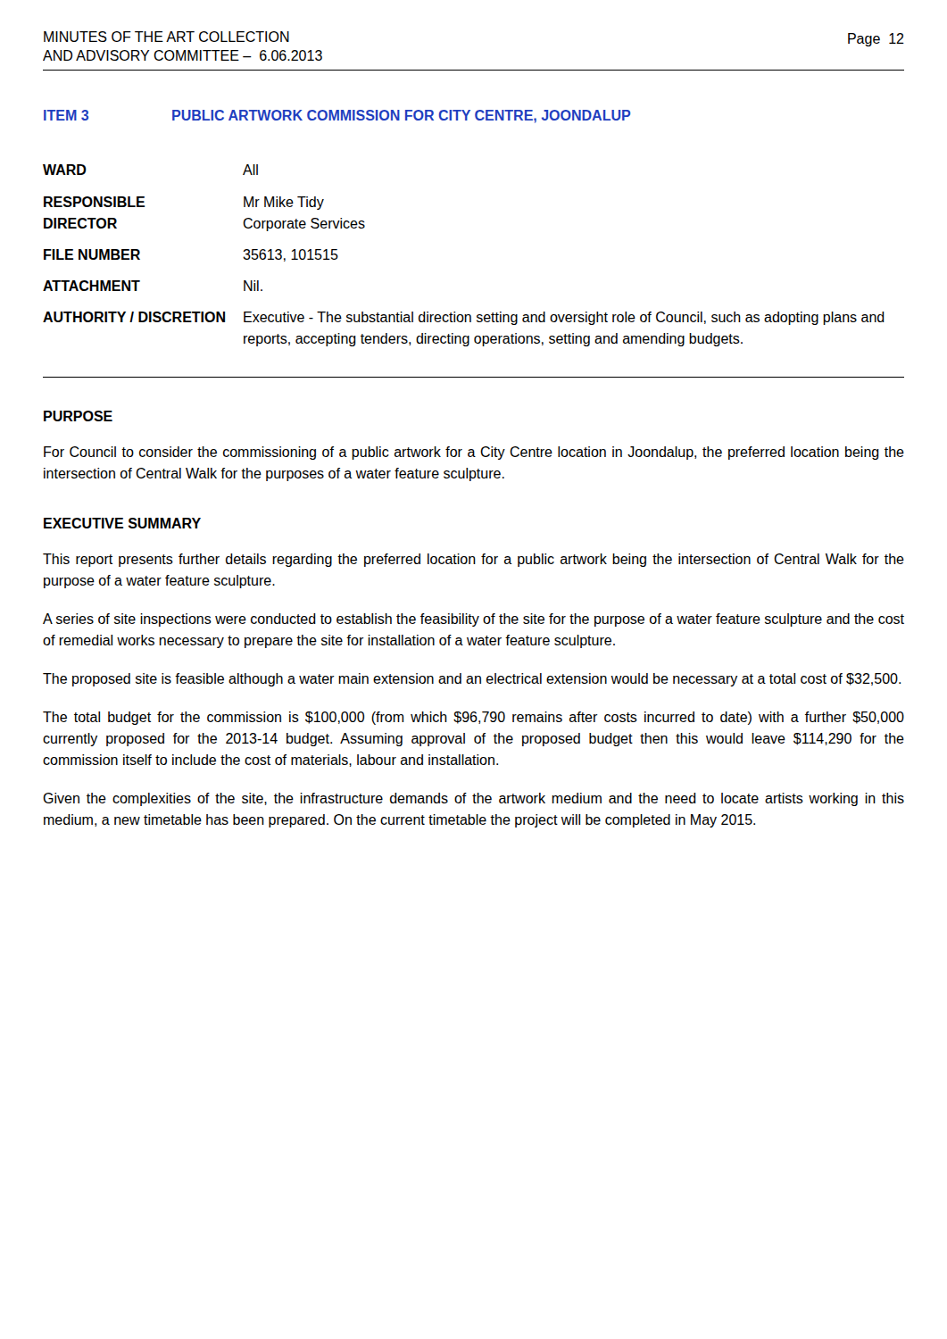Minutes of the Art Collection
and Advisory Committee – 6.06.2013
Page 12
ITEM 3 PUBLIC ARTWORK COMMISSION FOR CITY CENTRE, JOONDALUP
| Ward | All |
| Responsible Director | Mr Mike Tidy Corporate Services |
| File Number | 35613, 101515 |
| Attachment | Nil. |
| Authority / Discretion | Executive - The substantial direction setting and oversight role of Council, such as adopting plans and reports, accepting tenders, directing operations, setting and amending budgets. |
Purpose
For Council to consider the commissioning of a public artwork for a City Centre location in Joondalup, the preferred location being the intersection of Central Walk for the purposes of a water feature sculpture.
Executive Summary
This report presents further details regarding the preferred location for a public artwork being the intersection of Central Walk for the purpose of a water feature sculpture.
A series of site inspections were conducted to establish the feasibility of the site for the purpose of a water feature sculpture and the cost of remedial works necessary to prepare the site for installation of a water feature sculpture.
The proposed site is feasible although a water main extension and an electrical extension would be necessary at a total cost of $32,500.
The total budget for the commission is $100,000 (from which $96,790 remains after costs incurred to date) with a further $50,000 currently proposed for the 2013-14 budget. Assuming approval of the proposed budget then this would leave $114,290 for the commission itself to include the cost of materials, labour and installation.
Given the complexities of the site, the infrastructure demands of the artwork medium and the need to locate artists working in this medium, a new timetable has been prepared. On the current timetable the project will be completed in May 2015.